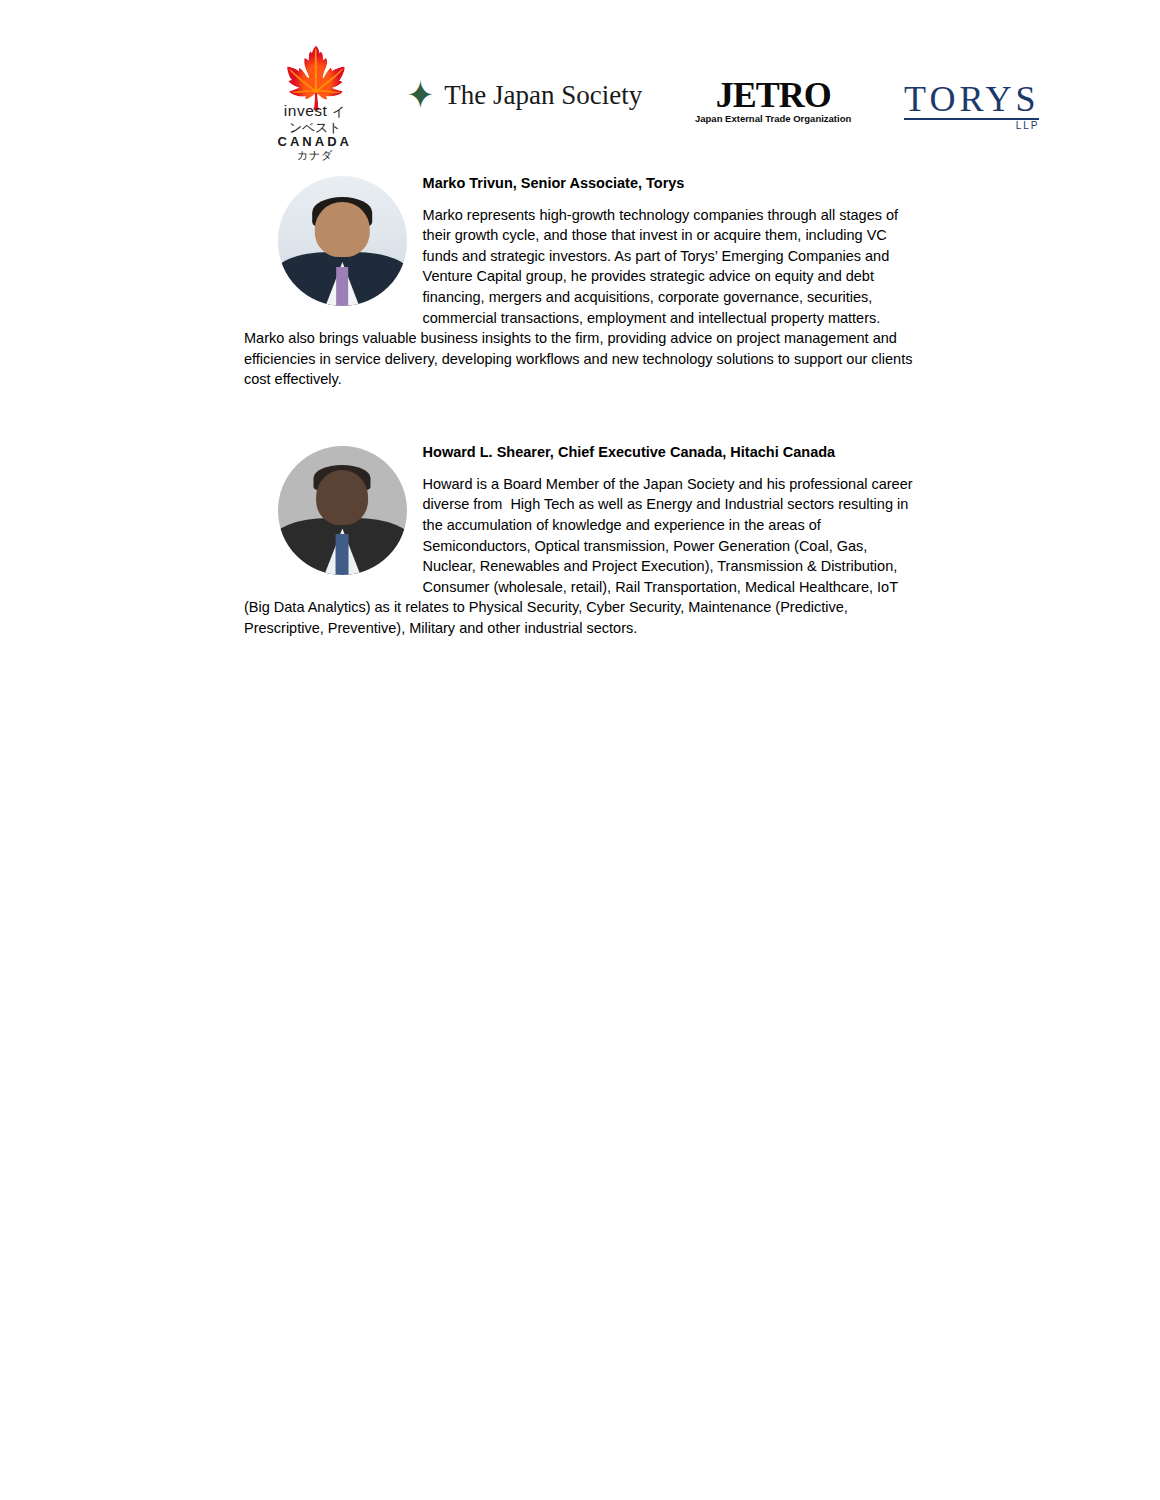🍁
invest インベスト
CANADA カナダ
✦
The Japan Society
JETRO
Japan External Trade Organization
TORYS
LLP
Marko Trivun, Senior Associate, Torys
Marko represents high-growth technology companies through all stages of their growth cycle, and those that invest in or acquire them, including VC funds and strategic investors. As part of Torys’ Emerging Companies and Venture Capital group, he provides strategic advice on equity and debt financing, mergers and acquisitions, corporate governance, securities, commercial transactions, employment and intellectual property matters. Marko also brings valuable business insights to the firm, providing advice on project management and efficiencies in service delivery, developing workflows and new technology solutions to support our clients cost effectively.
Howard L. Shearer, Chief Executive Canada, Hitachi Canada
Howard is a Board Member of the Japan Society and his professional career diverse from High Tech as well as Energy and Industrial sectors resulting in the accumulation of knowledge and experience in the areas of Semiconductors, Optical transmission, Power Generation (Coal, Gas, Nuclear, Renewables and Project Execution), Transmission & Distribution, Consumer (wholesale, retail), Rail Transportation, Medical Healthcare, IoT (Big Data Analytics) as it relates to Physical Security, Cyber Security, Maintenance (Predictive, Prescriptive, Preventive), Military and other industrial sectors.